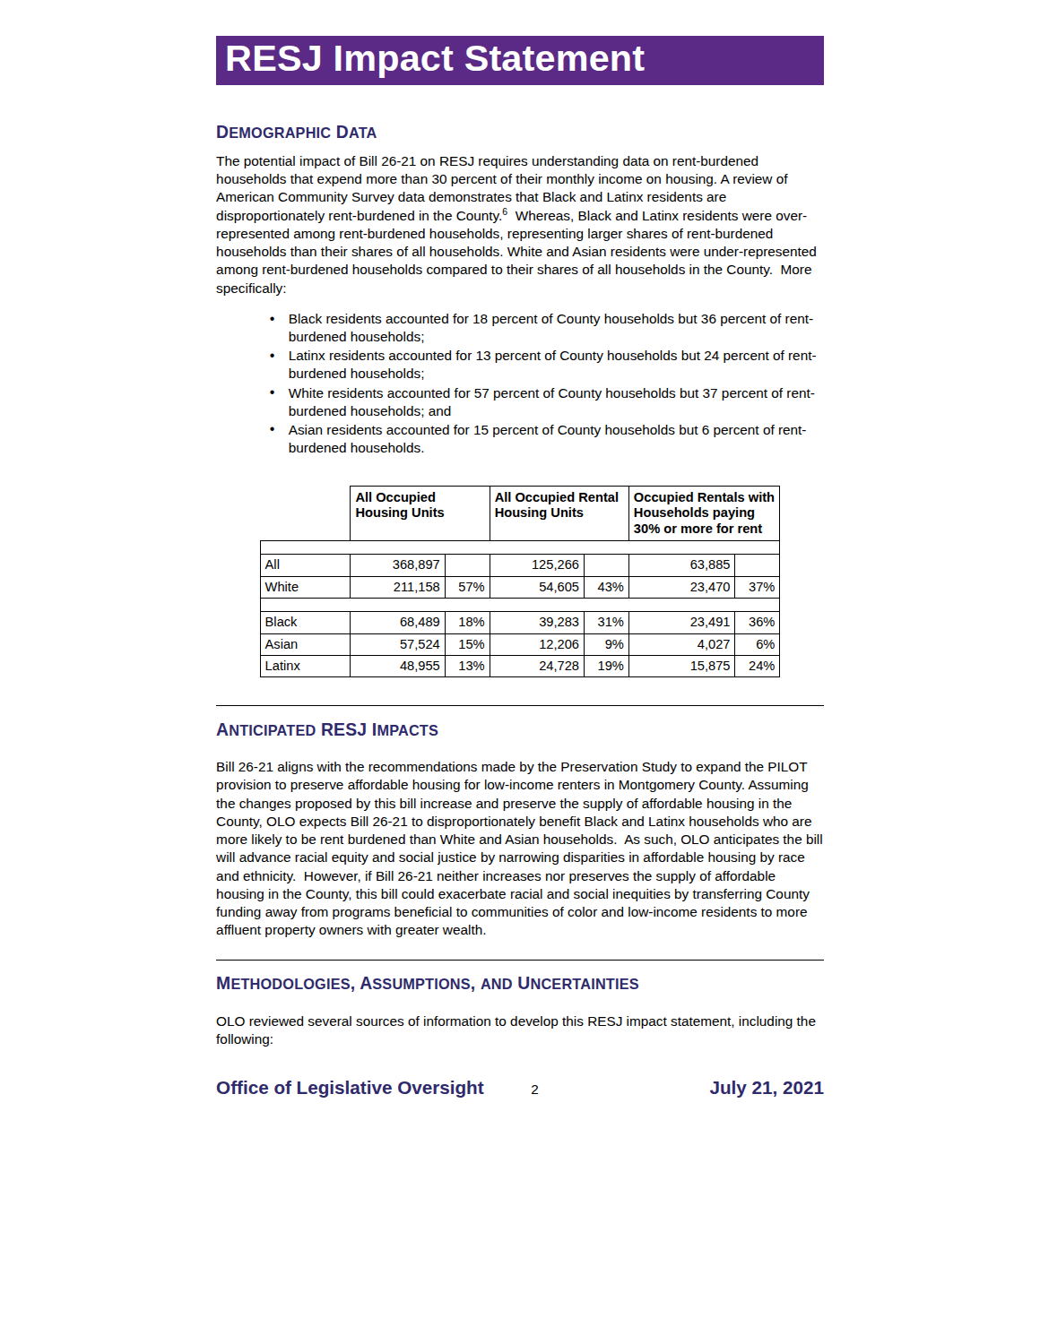RESJ Impact Statement
DEMOGRAPHIC DATA
The potential impact of Bill 26-21 on RESJ requires understanding data on rent-burdened households that expend more than 30 percent of their monthly income on housing. A review of American Community Survey data demonstrates that Black and Latinx residents are disproportionately rent-burdened in the County.6 Whereas, Black and Latinx residents were over-represented among rent-burdened households, representing larger shares of rent-burdened households than their shares of all households. White and Asian residents were under-represented among rent-burdened households compared to their shares of all households in the County. More specifically:
Black residents accounted for 18 percent of County households but 36 percent of rent-burdened households;
Latinx residents accounted for 13 percent of County households but 24 percent of rent-burdened households;
White residents accounted for 57 percent of County households but 37 percent of rent-burdened households; and
Asian residents accounted for 15 percent of County households but 6 percent of rent-burdened households.
| | All Occupied Housing Units | All Occupied Rental Housing Units | Occupied Rentals with Households paying 30% or more for rent |
| --- | --- | --- | --- |
| All | 368,897 | | 125,266 | | 63,885 | |
| White | 211,158 | 57% | 54,605 | 43% | 23,470 | 37% |
| Black | 68,489 | 18% | 39,283 | 31% | 23,491 | 36% |
| Asian | 57,524 | 15% | 12,206 | 9% | 4,027 | 6% |
| Latinx | 48,955 | 13% | 24,728 | 19% | 15,875 | 24% |
ANTICIPATED RESJ IMPACTS
Bill 26-21 aligns with the recommendations made by the Preservation Study to expand the PILOT provision to preserve affordable housing for low-income renters in Montgomery County. Assuming the changes proposed by this bill increase and preserve the supply of affordable housing in the County, OLO expects Bill 26-21 to disproportionately benefit Black and Latinx households who are more likely to be rent burdened than White and Asian households. As such, OLO anticipates the bill will advance racial equity and social justice by narrowing disparities in affordable housing by race and ethnicity. However, if Bill 26-21 neither increases nor preserves the supply of affordable housing in the County, this bill could exacerbate racial and social inequities by transferring County funding away from programs beneficial to communities of color and low-income residents to more affluent property owners with greater wealth.
METHODOLOGIES, ASSUMPTIONS, AND UNCERTAINTIES
OLO reviewed several sources of information to develop this RESJ impact statement, including the following:
Office of Legislative Oversight
2
July 21, 2021